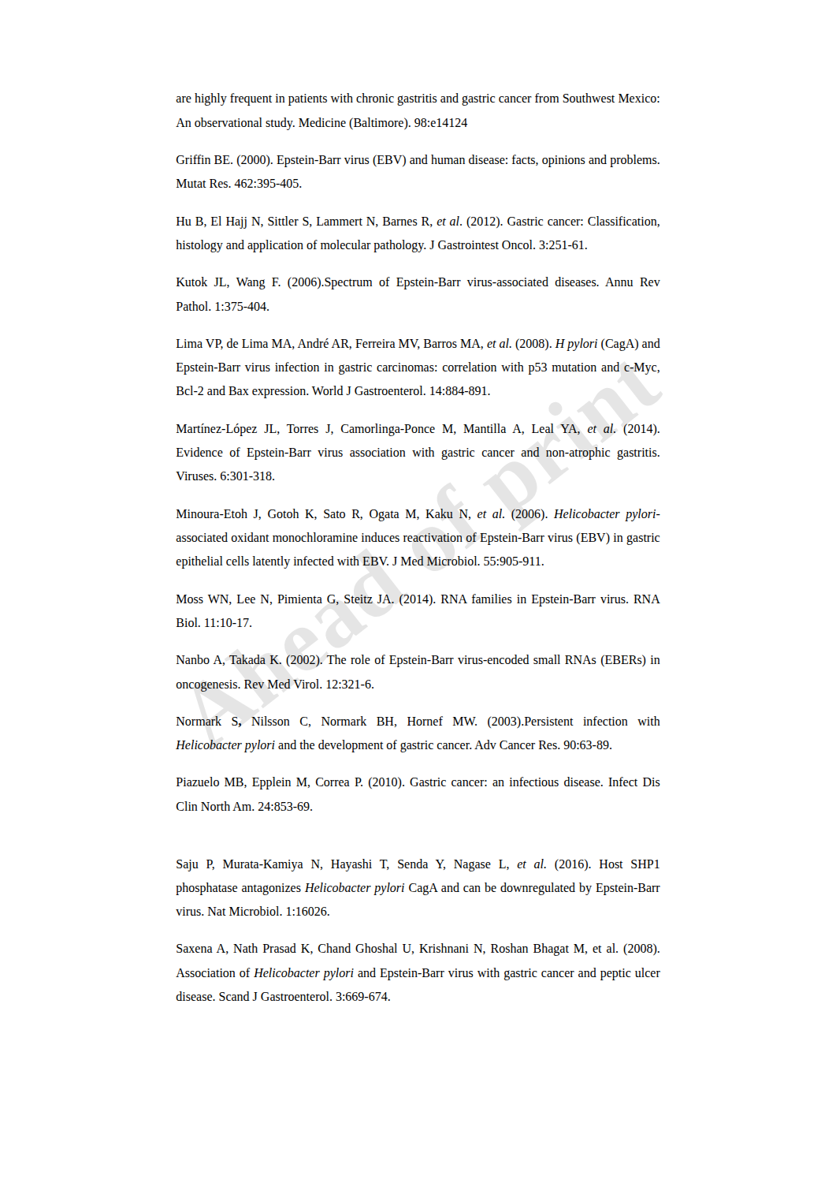Ahead of print
are highly frequent in patients with chronic gastritis and gastric cancer from Southwest Mexico: An observational study. Medicine (Baltimore). 98:e14124
Griffin BE. (2000). Epstein-Barr virus (EBV) and human disease: facts, opinions and problems. Mutat Res. 462:395-405.
Hu B, El Hajj N, Sittler S, Lammert N, Barnes R, et al. (2012). Gastric cancer: Classification, histology and application of molecular pathology. J Gastrointest Oncol. 3:251-61.
Kutok JL, Wang F. (2006).Spectrum of Epstein-Barr virus-associated diseases. Annu Rev Pathol. 1:375-404.
Lima VP, de Lima MA, André AR, Ferreira MV, Barros MA, et al. (2008). H pylori (CagA) and Epstein-Barr virus infection in gastric carcinomas: correlation with p53 mutation and c-Myc, Bcl-2 and Bax expression. World J Gastroenterol. 14:884-891.
Martínez-López JL, Torres J, Camorlinga-Ponce M, Mantilla A, Leal YA, et al. (2014). Evidence of Epstein-Barr virus association with gastric cancer and non-atrophic gastritis. Viruses. 6:301-318.
Minoura-Etoh J, Gotoh K, Sato R, Ogata M, Kaku N, et al. (2006). Helicobacter pylori-associated oxidant monochloramine induces reactivation of Epstein-Barr virus (EBV) in gastric epithelial cells latently infected with EBV. J Med Microbiol. 55:905-911.
Moss WN, Lee N, Pimienta G, Steitz JA. (2014). RNA families in Epstein-Barr virus. RNA Biol. 11:10-17.
Nanbo A, Takada K. (2002). The role of Epstein-Barr virus-encoded small RNAs (EBERs) in oncogenesis. Rev Med Virol. 12:321-6.
Normark S, Nilsson C, Normark BH, Hornef MW. (2003).Persistent infection with Helicobacter pylori and the development of gastric cancer. Adv Cancer Res. 90:63-89.
Piazuelo MB, Epplein M, Correa P. (2010). Gastric cancer: an infectious disease. Infect Dis Clin North Am. 24:853-69.
Saju P, Murata-Kamiya N, Hayashi T, Senda Y, Nagase L, et al. (2016). Host SHP1 phosphatase antagonizes Helicobacter pylori CagA and can be downregulated by Epstein-Barr virus. Nat Microbiol. 1:16026.
Saxena A, Nath Prasad K, Chand Ghoshal U, Krishnani N, Roshan Bhagat M, et al. (2008). Association of Helicobacter pylori and Epstein-Barr virus with gastric cancer and peptic ulcer disease. Scand J Gastroenterol. 3:669-674.